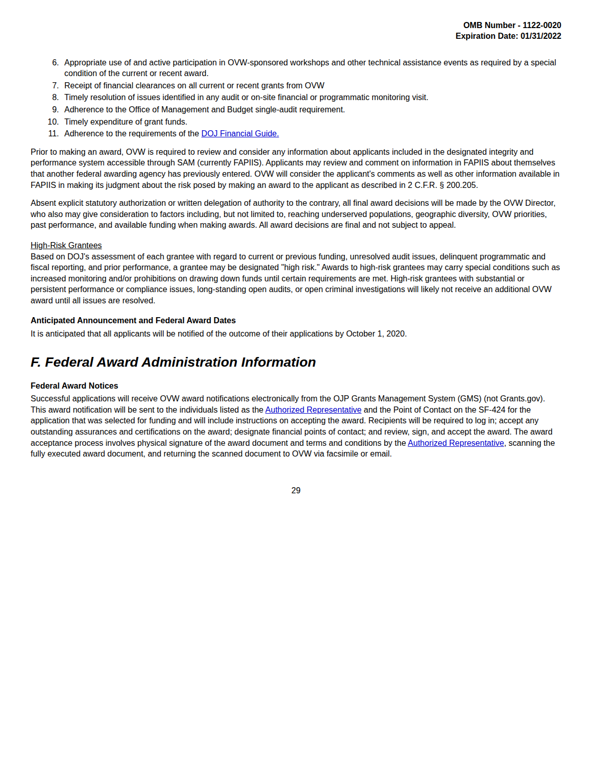OMB Number - 1122-0020
Expiration Date: 01/31/2022
Appropriate use of and active participation in OVW-sponsored workshops and other technical assistance events as required by a special condition of the current or recent award.
Receipt of financial clearances on all current or recent grants from OVW
Timely resolution of issues identified in any audit or on-site financial or programmatic monitoring visit.
Adherence to the Office of Management and Budget single-audit requirement.
Timely expenditure of grant funds.
Adherence to the requirements of the DOJ Financial Guide.
Prior to making an award, OVW is required to review and consider any information about applicants included in the designated integrity and performance system accessible through SAM (currently FAPIIS). Applicants may review and comment on information in FAPIIS about themselves that another federal awarding agency has previously entered. OVW will consider the applicant's comments as well as other information available in FAPIIS in making its judgment about the risk posed by making an award to the applicant as described in 2 C.F.R. § 200.205.
Absent explicit statutory authorization or written delegation of authority to the contrary, all final award decisions will be made by the OVW Director, who also may give consideration to factors including, but not limited to, reaching underserved populations, geographic diversity, OVW priorities, past performance, and available funding when making awards. All award decisions are final and not subject to appeal.
High-Risk Grantees
Based on DOJ's assessment of each grantee with regard to current or previous funding, unresolved audit issues, delinquent programmatic and fiscal reporting, and prior performance, a grantee may be designated "high risk." Awards to high-risk grantees may carry special conditions such as increased monitoring and/or prohibitions on drawing down funds until certain requirements are met. High-risk grantees with substantial or persistent performance or compliance issues, long-standing open audits, or open criminal investigations will likely not receive an additional OVW award until all issues are resolved.
Anticipated Announcement and Federal Award Dates
It is anticipated that all applicants will be notified of the outcome of their applications by October 1, 2020.
F. Federal Award Administration Information
Federal Award Notices
Successful applications will receive OVW award notifications electronically from the OJP Grants Management System (GMS) (not Grants.gov). This award notification will be sent to the individuals listed as the Authorized Representative and the Point of Contact on the SF-424 for the application that was selected for funding and will include instructions on accepting the award. Recipients will be required to log in; accept any outstanding assurances and certifications on the award; designate financial points of contact; and review, sign, and accept the award. The award acceptance process involves physical signature of the award document and terms and conditions by the Authorized Representative, scanning the fully executed award document, and returning the scanned document to OVW via facsimile or email.
29